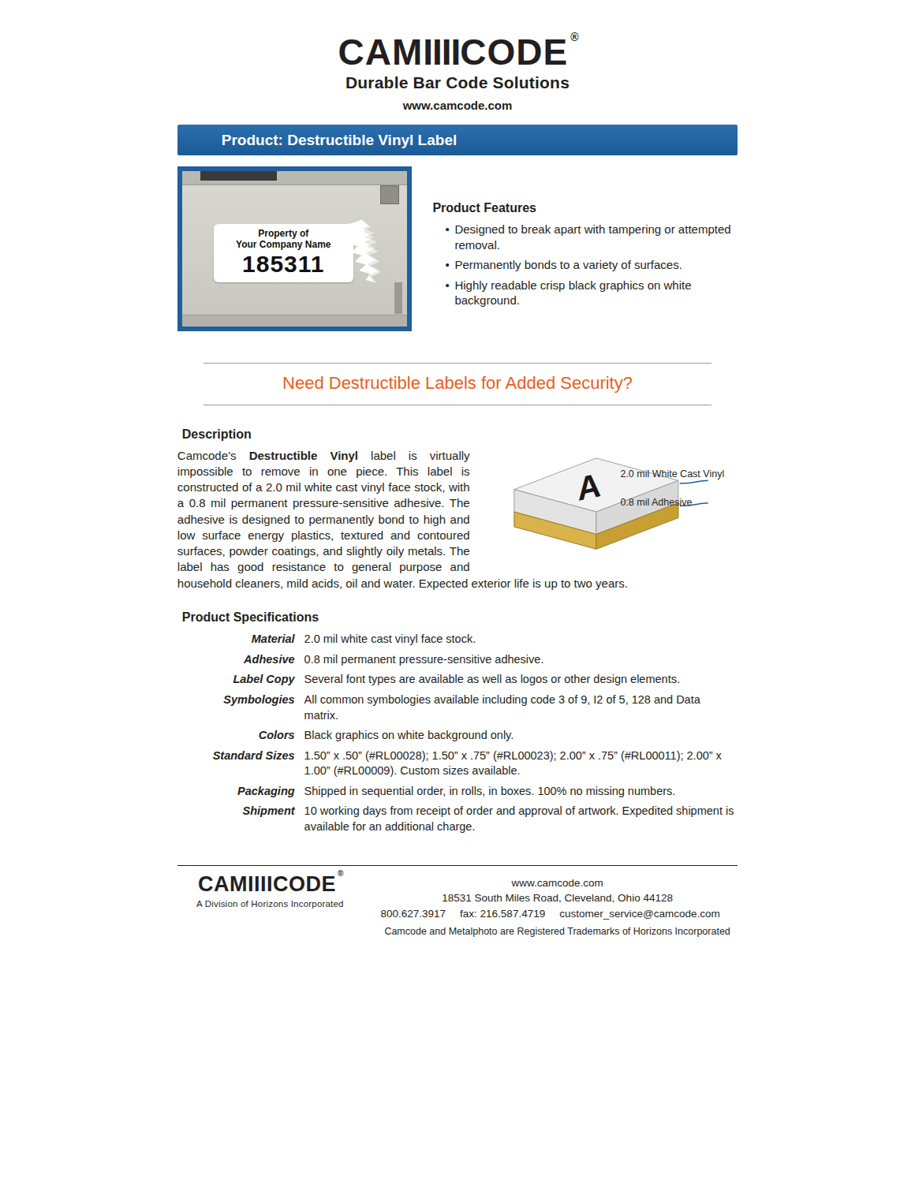CAMIIIICODE®
Durable Bar Code Solutions
www.camcode.com
Product: Destructible Vinyl Label
Property of
Your Company Name
185311
Product Features
Designed to break apart with tampering or attempted removal.
Permanently bonds to a variety of surfaces.
Highly readable crisp black graphics on white background.
Need Destructible Labels for Added Security?
Description
A
2.0 mil White Cast Vinyl
0.8 mil Adhesive
Camcode’s Destructible Vinyl label is virtually impossible to remove in one piece. This label is constructed of a 2.0 mil white cast vinyl face stock, with a 0.8 mil permanent pressure-sensitive adhesive. The adhesive is designed to permanently bond to high and low surface energy plastics, textured and contoured surfaces, powder coatings, and slightly oily metals. The label has good resistance to general purpose and household cleaners, mild acids, oil and water. Expected exterior life is up to two years.
Product Specifications
| Material | 2.0 mil white cast vinyl face stock. |
| Adhesive | 0.8 mil permanent pressure-sensitive adhesive. |
| Label Copy | Several font types are available as well as logos or other design elements. |
| Symbologies | All common symbologies available including code 3 of 9, I2 of 5, 128 and Data matrix. |
| Colors | Black graphics on white background only. |
| Standard Sizes | 1.50” x .50” (#RL00028); 1.50” x .75” (#RL00023); 2.00” x .75” (#RL00011); 2.00” x 1.00” (#RL00009). Custom sizes available. |
| Packaging | Shipped in sequential order, in rolls, in boxes. 100% no missing numbers. |
| Shipment | 10 working days from receipt of order and approval of artwork. Expedited shipment is available for an additional charge. |
CAMIIIICODE®
A Division of Horizons Incorporated
www.camcode.com
18531 South Miles Road, Cleveland, Ohio 44128
800.627.3917 fax: 216.587.4719 customer_service@camcode.com
Camcode and Metalphoto are Registered Trademarks of Horizons Incorporated